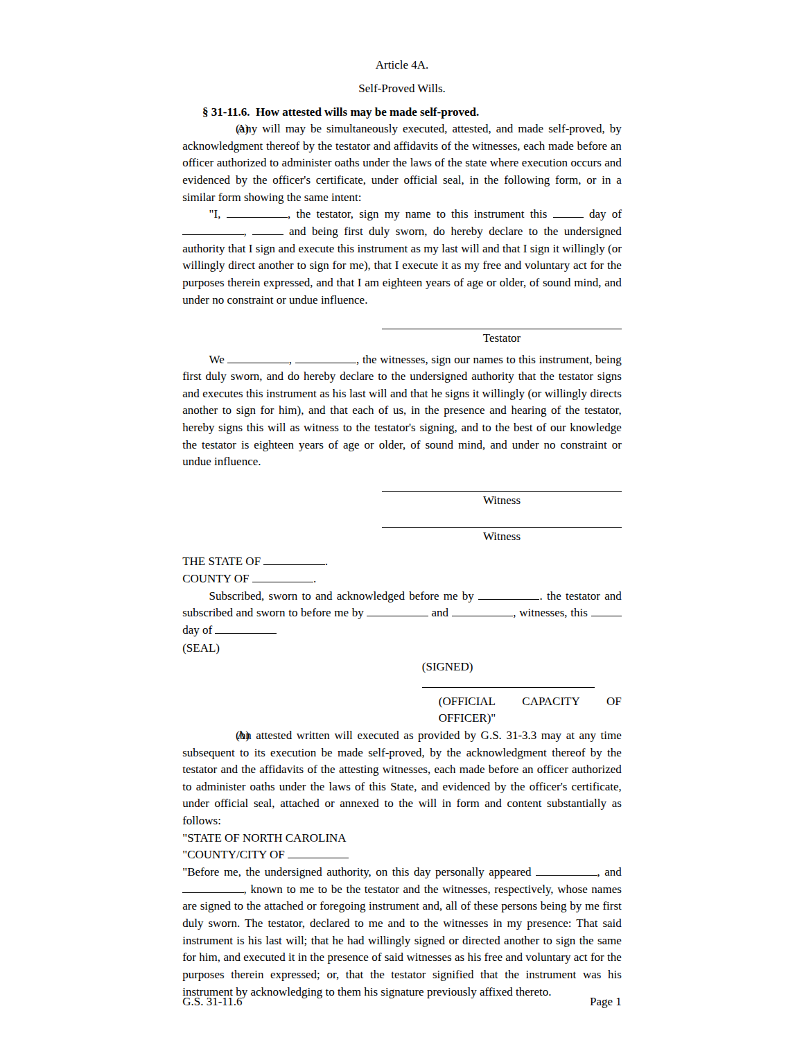Article 4A.
Self-Proved Wills.
§ 31-11.6. How attested wills may be made self-proved.
(a) Any will may be simultaneously executed, attested, and made self-proved, by acknowledgment thereof by the testator and affidavits of the witnesses, each made before an officer authorized to administer oaths under the laws of the state where execution occurs and evidenced by the officer's certificate, under official seal, in the following form, or in a similar form showing the same intent:
"I, , the testator, sign my name to this instrument this day of , and being first duly sworn, do hereby declare to the undersigned authority that I sign and execute this instrument as my last will and that I sign it willingly (or willingly direct another to sign for me), that I execute it as my free and voluntary act for the purposes therein expressed, and that I am eighteen years of age or older, of sound mind, and under no constraint or undue influence.
Testator
We , , the witnesses, sign our names to this instrument, being first duly sworn, and do hereby declare to the undersigned authority that the testator signs and executes this instrument as his last will and that he signs it willingly (or willingly directs another to sign for him), and that each of us, in the presence and hearing of the testator, hereby signs this will as witness to the testator's signing, and to the best of our knowledge the testator is eighteen years of age or older, of sound mind, and under no constraint or undue influence.
Witness
Witness
THE STATE OF .
COUNTY OF .
Subscribed, sworn to and acknowledged before me by . the testator and subscribed and sworn to before me by and , witnesses, this day of
(SEAL)
(SIGNED)
(OFFICIAL CAPACITY OF OFFICER)"
(b) An attested written will executed as provided by G.S. 31-3.3 may at any time subsequent to its execution be made self-proved, by the acknowledgment thereof by the testator and the affidavits of the attesting witnesses, each made before an officer authorized to administer oaths under the laws of this State, and evidenced by the officer's certificate, under official seal, attached or annexed to the will in form and content substantially as follows:
"STATE OF NORTH CAROLINA
"COUNTY/CITY OF
"Before me, the undersigned authority, on this day personally appeared , and , known to me to be the testator and the witnesses, respectively, whose names are signed to the attached or foregoing instrument and, all of these persons being by me first duly sworn. The testator, declared to me and to the witnesses in my presence: That said instrument is his last will; that he had willingly signed or directed another to sign the same for him, and executed it in the presence of said witnesses as his free and voluntary act for the purposes therein expressed; or, that the testator signified that the instrument was his instrument by acknowledging to them his signature previously affixed thereto.
G.S. 31-11.6 Page 1